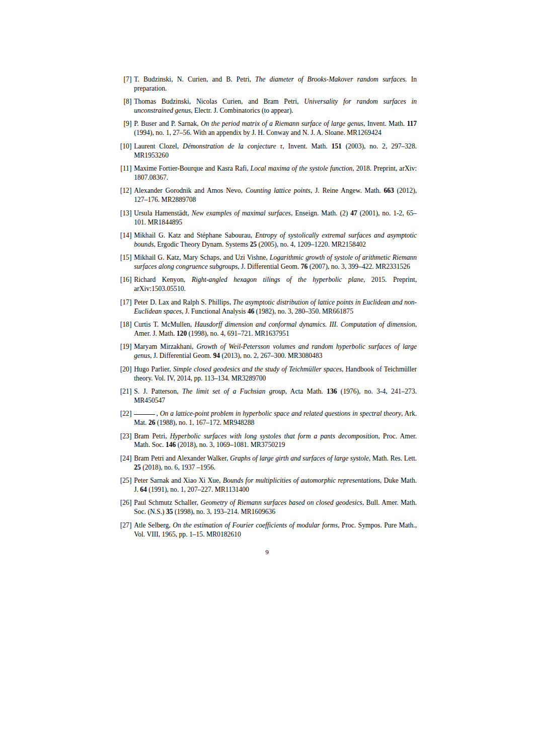[7] T. Budzinski, N. Curien, and B. Petri, The diameter of Brooks-Makover random surfaces. In preparation.
[8] Thomas Budzinski, Nicolas Curien, and Bram Petri, Universality for random surfaces in unconstrained genus, Electr. J. Combinatorics (to appear).
[9] P. Buser and P. Sarnak, On the period matrix of a Riemann surface of large genus, Invent. Math. 117 (1994), no. 1, 27–56. With an appendix by J. H. Conway and N. J. A. Sloane. MR1269424
[10] Laurent Clozel, Démonstration de la conjecture τ, Invent. Math. 151 (2003), no. 2, 297–328. MR1953260
[11] Maxime Fortier-Bourque and Kasra Rafi, Local maxima of the systole function, 2018. Preprint, arXiv: 1807.08367.
[12] Alexander Gorodnik and Amos Nevo, Counting lattice points, J. Reine Angew. Math. 663 (2012), 127–176. MR2889708
[13] Ursula Hamenstädt, New examples of maximal surfaces, Enseign. Math. (2) 47 (2001), no. 1-2, 65–101. MR1844895
[14] Mikhail G. Katz and Stéphane Sabourau, Entropy of systolically extremal surfaces and asymptotic bounds, Ergodic Theory Dynam. Systems 25 (2005), no. 4, 1209–1220. MR2158402
[15] Mikhail G. Katz, Mary Schaps, and Uzi Vishne, Logarithmic growth of systole of arithmetic Riemann surfaces along congruence subgroups, J. Differential Geom. 76 (2007), no. 3, 399–422. MR2331526
[16] Richard Kenyon, Right-angled hexagon tilings of the hyperbolic plane, 2015. Preprint, arXiv:1503.05510.
[17] Peter D. Lax and Ralph S. Phillips, The asymptotic distribution of lattice points in Euclidean and non-Euclidean spaces, J. Functional Analysis 46 (1982), no. 3, 280–350. MR661875
[18] Curtis T. McMullen, Hausdorff dimension and conformal dynamics. III. Computation of dimension, Amer. J. Math. 120 (1998), no. 4, 691–721. MR1637951
[19] Maryam Mirzakhani, Growth of Weil-Petersson volumes and random hyperbolic surfaces of large genus, J. Differential Geom. 94 (2013), no. 2, 267–300. MR3080483
[20] Hugo Parlier, Simple closed geodesics and the study of Teichmüller spaces, Handbook of Teichmüller theory. Vol. IV, 2014, pp. 113–134. MR3289700
[21] S. J. Patterson, The limit set of a Fuchsian group, Acta Math. 136 (1976), no. 3-4, 241–273. MR450547
[22] , On a lattice-point problem in hyperbolic space and related questions in spectral theory, Ark. Mat. 26 (1988), no. 1, 167–172. MR948288
[23] Bram Petri, Hyperbolic surfaces with long systoles that form a pants decomposition, Proc. Amer. Math. Soc. 146 (2018), no. 3, 1069–1081. MR3750219
[24] Bram Petri and Alexander Walker, Graphs of large girth and surfaces of large systole, Math. Res. Lett. 25 (2018), no. 6, 1937 –1956.
[25] Peter Sarnak and Xiao Xi Xue, Bounds for multiplicities of automorphic representations, Duke Math. J. 64 (1991), no. 1, 207–227. MR1131400
[26] Paul Schmutz Schaller, Geometry of Riemann surfaces based on closed geodesics, Bull. Amer. Math. Soc. (N.S.) 35 (1998), no. 3, 193–214. MR1609636
[27] Atle Selberg, On the estimation of Fourier coefficients of modular forms, Proc. Sympos. Pure Math., Vol. VIII, 1965, pp. 1–15. MR0182610
9